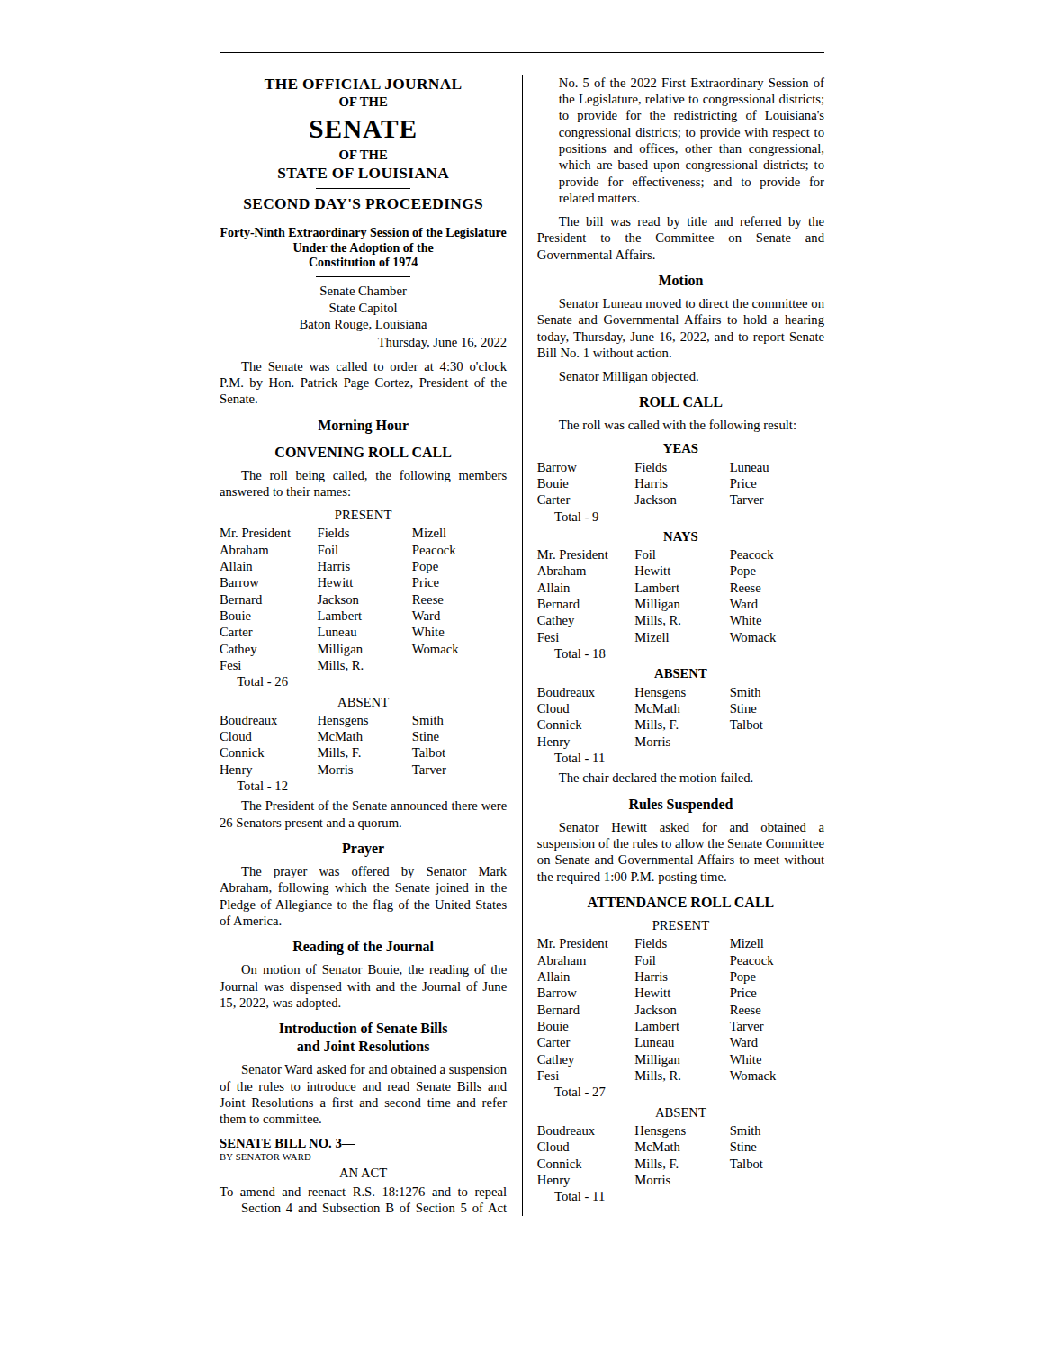THE OFFICIAL JOURNAL
OF THE
SENATE
OF THE
STATE OF LOUISIANA
SECOND DAY'S PROCEEDINGS
Forty-Ninth Extraordinary Session of the Legislature
Under the Adoption of the
Constitution of 1974
Senate Chamber
State Capitol
Baton Rouge, Louisiana
Thursday, June 16, 2022
The Senate was called to order at 4:30 o'clock P.M. by Hon. Patrick Page Cortez, President of the Senate.
Morning Hour
CONVENING ROLL CALL
The roll being called, the following members answered to their names:
PRESENT
| Mr. President | Fields | Mizell |
| Abraham | Foil | Peacock |
| Allain | Harris | Pope |
| Barrow | Hewitt | Price |
| Bernard | Jackson | Reese |
| Bouie | Lambert | Ward |
| Carter | Luneau | White |
| Cathey | Milligan | Womack |
| Fesi | Mills, R. | |
| Total - 26 | | |
ABSENT
| Boudreaux | Hensgens | Smith |
| Cloud | McMath | Stine |
| Connick | Mills, F. | Talbot |
| Henry | Morris | Tarver |
| Total - 12 | | |
The President of the Senate announced there were 26 Senators present and a quorum.
Prayer
The prayer was offered by Senator Mark Abraham, following which the Senate joined in the Pledge of Allegiance to the flag of the United States of America.
Reading of the Journal
On motion of Senator Bouie, the reading of the Journal was dispensed with and the Journal of June 15, 2022, was adopted.
Introduction of Senate Bills
and Joint Resolutions
Senator Ward asked for and obtained a suspension of the rules to introduce and read Senate Bills and Joint Resolutions a first and second time and refer them to committee.
SENATE BILL NO. 3—
BY SENATOR WARD
AN ACT
To amend and reenact R.S. 18:1276 and to repeal Section 4 and Subsection B of Section 5 of Act No. 5 of the 2022 First Extraordinary Session of the Legislature, relative to congressional districts; to provide for the redistricting of Louisiana's congressional districts; to provide with respect to positions and offices, other than congressional, which are based upon congressional districts; to provide for effectiveness; and to provide for related matters.
The bill was read by title and referred by the President to the Committee on Senate and Governmental Affairs.
Motion
Senator Luneau moved to direct the committee on Senate and Governmental Affairs to hold a hearing today, Thursday, June 16, 2022, and to report Senate Bill No. 1 without action.
Senator Milligan objected.
ROLL CALL
The roll was called with the following result:
YEAS
| Barrow | Fields | Luneau |
| Bouie | Harris | Price |
| Carter | Jackson | Tarver |
| Total - 9 | | |
NAYS
| Mr. President | Foil | Peacock |
| Abraham | Hewitt | Pope |
| Allain | Lambert | Reese |
| Bernard | Milligan | Ward |
| Cathey | Mills, R. | White |
| Fesi | Mizell | Womack |
| Total - 18 | | |
ABSENT
| Boudreaux | Hensgens | Smith |
| Cloud | McMath | Stine |
| Connick | Mills, F. | Talbot |
| Henry | Morris | |
| Total - 11 | | |
The chair declared the motion failed.
Rules Suspended
Senator Hewitt asked for and obtained a suspension of the rules to allow the Senate Committee on Senate and Governmental Affairs to meet without the required 1:00 P.M. posting time.
ATTENDANCE ROLL CALL
PRESENT
| Mr. President | Fields | Mizell |
| Abraham | Foil | Peacock |
| Allain | Harris | Pope |
| Barrow | Hewitt | Price |
| Bernard | Jackson | Reese |
| Bouie | Lambert | Tarver |
| Carter | Luneau | Ward |
| Cathey | Milligan | White |
| Fesi | Mills, R. | Womack |
| Total - 27 | | |
ABSENT
| Boudreaux | Hensgens | Smith |
| Cloud | McMath | Stine |
| Connick | Mills, F. | Talbot |
| Henry | Morris | |
| Total - 11 | | |